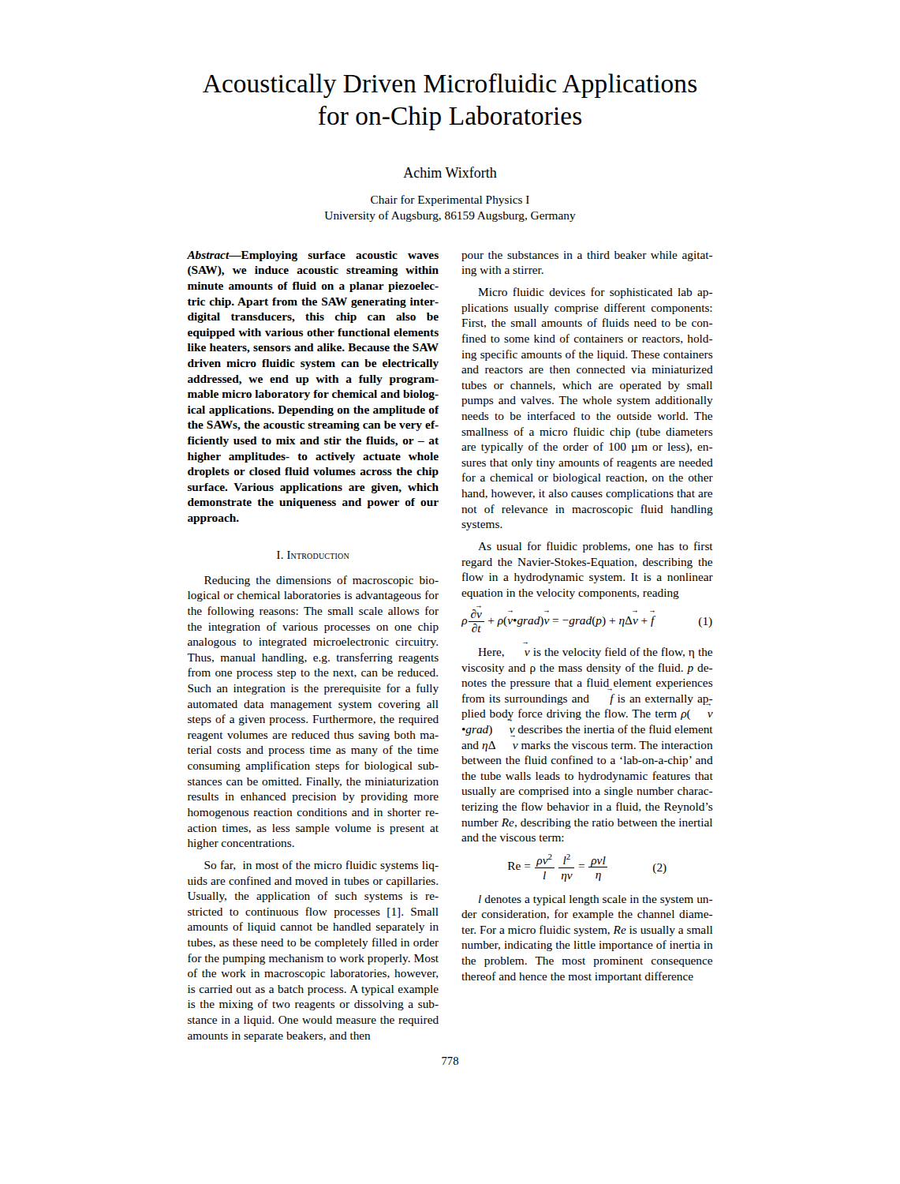Acoustically Driven Microfluidic Applications
for on-Chip Laboratories
Achim Wixforth
Chair for Experimental Physics I
University of Augsburg, 86159 Augsburg, Germany
Abstract—Employing surface acoustic waves (SAW), we induce acoustic streaming within minute amounts of fluid on a planar piezoelectric chip. Apart from the SAW generating interdigital transducers, this chip can also be equipped with various other functional elements like heaters, sensors and alike. Because the SAW driven micro fluidic system can be electrically addressed, we end up with a fully programmable micro laboratory for chemical and biological applications. Depending on the amplitude of the SAWs, the acoustic streaming can be very efficiently used to mix and stir the fluids, or – at higher amplitudes- to actively actuate whole droplets or closed fluid volumes across the chip surface. Various applications are given, which demonstrate the uniqueness and power of our approach.
I. Introduction
Reducing the dimensions of macroscopic biological or chemical laboratories is advantageous for the following reasons: The small scale allows for the integration of various processes on one chip analogous to integrated microelectronic circuitry. Thus, manual handling, e.g. transferring reagents from one process step to the next, can be reduced. Such an integration is the prerequisite for a fully automated data management system covering all steps of a given process. Furthermore, the required reagent volumes are reduced thus saving both material costs and process time as many of the time consuming amplification steps for biological substances can be omitted. Finally, the miniaturization results in enhanced precision by providing more homogenous reaction conditions and in shorter reaction times, as less sample volume is present at higher concentrations.
So far, in most of the micro fluidic systems liquids are confined and moved in tubes or capillaries. Usually, the application of such systems is restricted to continuous flow processes [1]. Small amounts of liquid cannot be handled separately in tubes, as these need to be completely filled in order for the pumping mechanism to work properly. Most of the work in macroscopic laboratories, however, is carried out as a batch process. A typical example is the mixing of two reagents or dissolving a substance in a liquid. One would measure the required amounts in separate beakers, and then
pour the substances in a third beaker while agitating with a stirrer.
Micro fluidic devices for sophisticated lab applications usually comprise different components: First, the small amounts of fluids need to be confined to some kind of containers or reactors, holding specific amounts of the liquid. These containers and reactors are then connected via miniaturized tubes or channels, which are operated by small pumps and valves. The whole system additionally needs to be interfaced to the outside world. The smallness of a micro fluidic chip (tube diameters are typically of the order of 100 µm or less), ensures that only tiny amounts of reagents are needed for a chemical or biological reaction, on the other hand, however, it also causes complications that are not of relevance in macroscopic fluid handling systems.
As usual for fluidic problems, one has to first regard the Navier-Stokes-Equation, describing the flow in a hydrodynamic system. It is a nonlinear equation in the velocity components, reading
ρ∂v∂t + ρ(v•grad)v = −grad(p) + η Δv + f
(1)
Here, v is the velocity field of the flow, η the viscosity and ρ the mass density of the fluid. p denotes the pressure that a fluid element experiences from its surroundings and f is an externally applied body force driving the flow. The term ρ(v•grad)v describes the inertia of the fluid element and η Δv marks the viscous term. The interaction between the fluid confined to a ‘lab-on-a-chip’ and the tube walls leads to hydrodynamic features that usually are comprised into a single number characterizing the flow behavior in a fluid, the Reynold’s number Re, describing the ratio between the inertial and the viscous term:
Re = ρv 2 l l 2 ηv = ρvl η
(2)
l denotes a typical length scale in the system under consideration, for example the channel diameter. For a micro fluidic system, Re is usually a small number, indicating the little importance of inertia in the problem. The most prominent consequence thereof and hence the most important difference
778